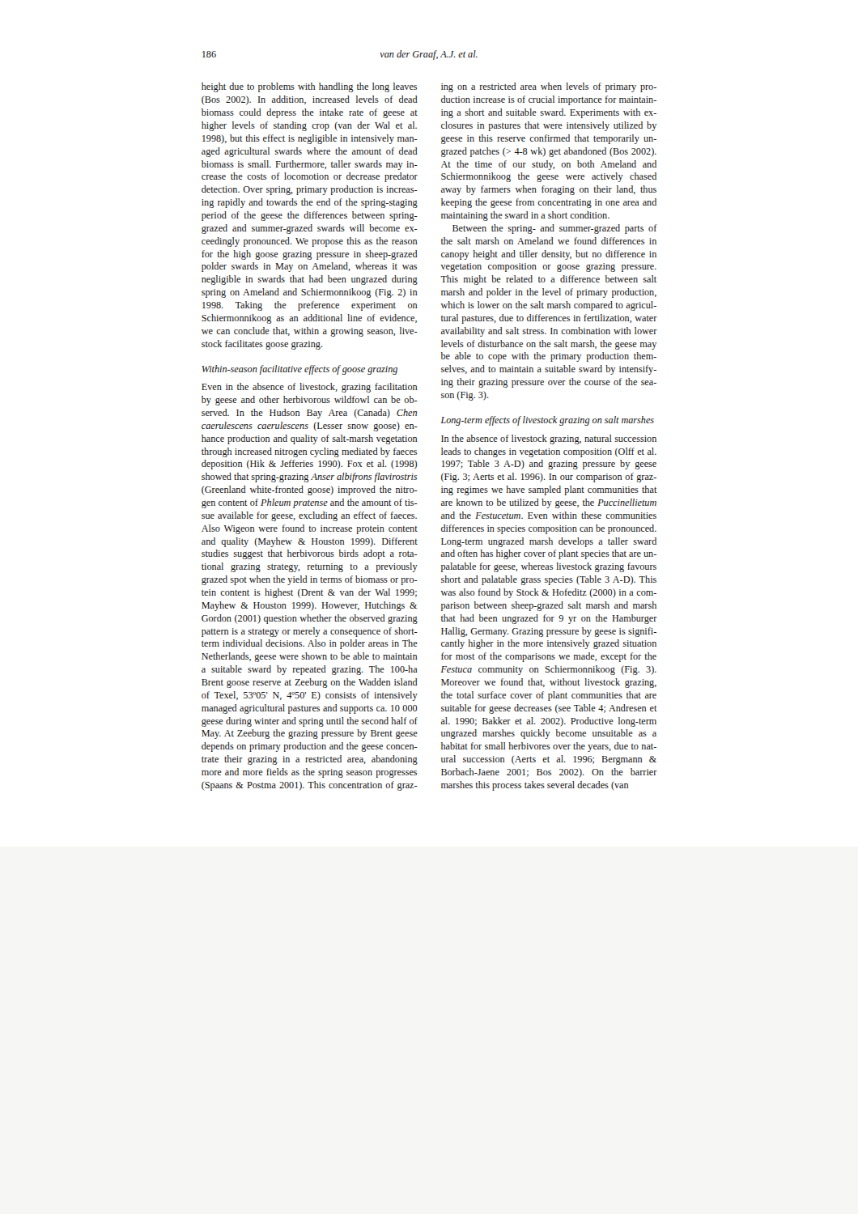186
van der Graaf, A.J. et al.
height due to problems with handling the long leaves (Bos 2002). In addition, increased levels of dead biomass could depress the intake rate of geese at higher levels of standing crop (van der Wal et al. 1998), but this effect is negligible in intensively managed agricultural swards where the amount of dead biomass is small. Furthermore, taller swards may increase the costs of locomotion or decrease predator detection. Over spring, primary production is increasing rapidly and towards the end of the spring-staging period of the geese the differences between spring-grazed and summer-grazed swards will become exceedingly pronounced. We propose this as the reason for the high goose grazing pressure in sheep-grazed polder swards in May on Ameland, whereas it was negligible in swards that had been ungrazed during spring on Ameland and Schiermonnikoog (Fig. 2) in 1998. Taking the preference experiment on Schiermonnikoog as an additional line of evidence, we can conclude that, within a growing season, livestock facilitates goose grazing.
Within-season facilitative effects of goose grazing
Even in the absence of livestock, grazing facilitation by geese and other herbivorous wildfowl can be observed. In the Hudson Bay Area (Canada) Chen caerulescens caerulescens (Lesser snow goose) enhance production and quality of salt-marsh vegetation through increased nitrogen cycling mediated by faeces deposition (Hik & Jefferies 1990). Fox et al. (1998) showed that spring-grazing Anser albifrons flavirostris (Greenland white-fronted goose) improved the nitrogen content of Phleum pratense and the amount of tissue available for geese, excluding an effect of faeces. Also Wigeon were found to increase protein content and quality (Mayhew & Houston 1999). Different studies suggest that herbivorous birds adopt a rotational grazing strategy, returning to a previously grazed spot when the yield in terms of biomass or protein content is highest (Drent & van der Wal 1999; Mayhew & Houston 1999). However, Hutchings & Gordon (2001) question whether the observed grazing pattern is a strategy or merely a consequence of short-term individual decisions. Also in polder areas in The Netherlands, geese were shown to be able to maintain a suitable sward by repeated grazing. The 100-ha Brent goose reserve at Zeeburg on the Wadden island of Texel, 53º05' N, 4º50' E) consists of intensively managed agricultural pastures and supports ca. 10 000 geese during winter and spring until the second half of May. At Zeeburg the grazing pressure by Brent geese depends on primary production and the geese concentrate their grazing in a restricted area, abandoning more and more fields as the spring season progresses (Spaans & Postma 2001). This concentration of grazing on a restricted area when levels of primary production increase is of crucial importance for maintaining a short and suitable sward. Experiments with exclosures in pastures that were intensively utilized by geese in this reserve confirmed that temporarily ungrazed patches (> 4-8 wk) get abandoned (Bos 2002). At the time of our study, on both Ameland and Schiermonnikoog the geese were actively chased away by farmers when foraging on their land, thus keeping the geese from concentrating in one area and maintaining the sward in a short condition.
Between the spring- and summer-grazed parts of the salt marsh on Ameland we found differences in canopy height and tiller density, but no difference in vegetation composition or goose grazing pressure. This might be related to a difference between salt marsh and polder in the level of primary production, which is lower on the salt marsh compared to agricultural pastures, due to differences in fertilization, water availability and salt stress. In combination with lower levels of disturbance on the salt marsh, the geese may be able to cope with the primary production themselves, and to maintain a suitable sward by intensifying their grazing pressure over the course of the season (Fig. 3).
Long-term effects of livestock grazing on salt marshes
In the absence of livestock grazing, natural succession leads to changes in vegetation composition (Olff et al. 1997; Table 3 A-D) and grazing pressure by geese (Fig. 3; Aerts et al. 1996). In our comparison of grazing regimes we have sampled plant communities that are known to be utilized by geese, the Puccinellietum and the Festucetum. Even within these communities differences in species composition can be pronounced. Long-term ungrazed marsh develops a taller sward and often has higher cover of plant species that are unpalatable for geese, whereas livestock grazing favours short and palatable grass species (Table 3 A-D). This was also found by Stock & Hofeditz (2000) in a comparison between sheep-grazed salt marsh and marsh that had been ungrazed for 9 yr on the Hamburger Hallig, Germany. Grazing pressure by geese is significantly higher in the more intensively grazed situation for most of the comparisons we made, except for the Festuca community on Schiermonnikoog (Fig. 3). Moreover we found that, without livestock grazing, the total surface cover of plant communities that are suitable for geese decreases (see Table 4; Andresen et al. 1990; Bakker et al. 2002). Productive long-term ungrazed marshes quickly become unsuitable as a habitat for small herbivores over the years, due to natural succession (Aerts et al. 1996; Bergmann & Borbach-Jaene 2001; Bos 2002). On the barrier marshes this process takes several decades (van